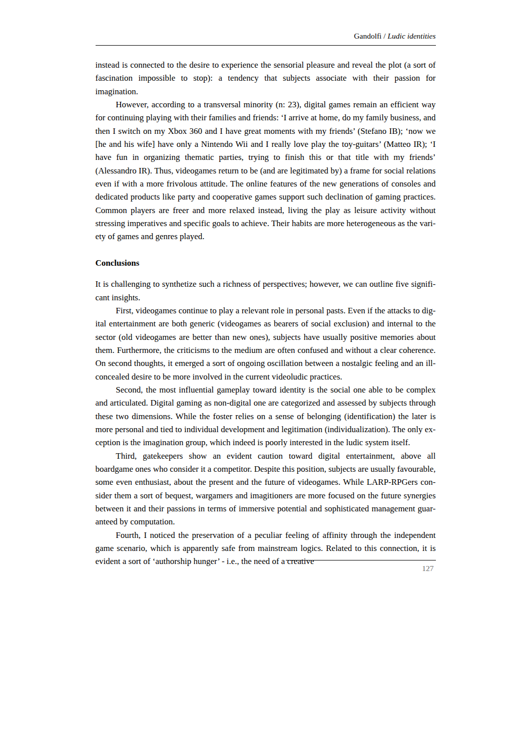Gandolfi / Ludic identities
instead is connected to the desire to experience the sensorial pleasure and reveal the plot (a sort of fascination impossible to stop): a tendency that subjects associate with their passion for imagination.
However, according to a transversal minority (n: 23), digital games remain an efficient way for continuing playing with their families and friends: ‘I arrive at home, do my family business, and then I switch on my Xbox 360 and I have great moments with my friends’ (Stefano IB); ‘now we [he and his wife] have only a Nintendo Wii and I really love play the toy-guitars’ (Matteo IR); ‘I have fun in organizing thematic parties, trying to finish this or that title with my friends’ (Alessandro IR). Thus, videogames return to be (and are legitimated by) a frame for social relations even if with a more frivolous attitude. The online features of the new generations of consoles and dedicated products like party and cooperative games support such declination of gaming practices. Common players are freer and more relaxed instead, living the play as leisure activity without stressing imperatives and specific goals to achieve. Their habits are more heterogeneous as the variety of games and genres played.
Conclusions
It is challenging to synthetize such a richness of perspectives; however, we can outline five significant insights.
First, videogames continue to play a relevant role in personal pasts. Even if the attacks to digital entertainment are both generic (videogames as bearers of social exclusion) and internal to the sector (old videogames are better than new ones), subjects have usually positive memories about them. Furthermore, the criticisms to the medium are often confused and without a clear coherence. On second thoughts, it emerged a sort of ongoing oscillation between a nostalgic feeling and an ill-concealed desire to be more involved in the current videoludic practices.
Second, the most influential gameplay toward identity is the social one able to be complex and articulated. Digital gaming as non-digital one are categorized and assessed by subjects through these two dimensions. While the foster relies on a sense of belonging (identification) the later is more personal and tied to individual development and legitimation (individualization). The only exception is the imagination group, which indeed is poorly interested in the ludic system itself.
Third, gatekeepers show an evident caution toward digital entertainment, above all boardgame ones who consider it a competitor. Despite this position, subjects are usually favourable, some even enthusiast, about the present and the future of videogames. While LARP-RPGers consider them a sort of bequest, wargamers and imagitioners are more focused on the future synergies between it and their passions in terms of immersive potential and sophisticated management guaranteed by computation.
Fourth, I noticed the preservation of a peculiar feeling of affinity through the independent game scenario, which is apparently safe from mainstream logics. Related to this connection, it is evident a sort of ‘authorship hunger’ - i.e., the need of a creative
127